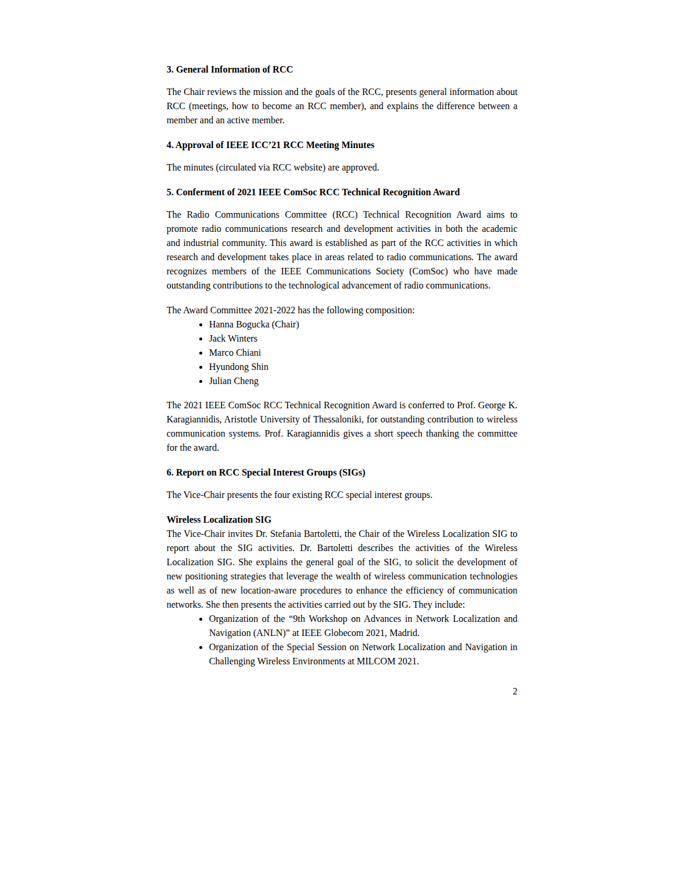3. General Information of RCC
The Chair reviews the mission and the goals of the RCC, presents general information about RCC (meetings, how to become an RCC member), and explains the difference between a member and an active member.
4. Approval of IEEE ICC’21 RCC Meeting Minutes
The minutes (circulated via RCC website) are approved.
5. Conferment of 2021 IEEE ComSoc RCC Technical Recognition Award
The Radio Communications Committee (RCC) Technical Recognition Award aims to promote radio communications research and development activities in both the academic and industrial community. This award is established as part of the RCC activities in which research and development takes place in areas related to radio communications. The award recognizes members of the IEEE Communications Society (ComSoc) who have made outstanding contributions to the technological advancement of radio communications.
The Award Committee 2021-2022 has the following composition:
Hanna Bogucka (Chair)
Jack Winters
Marco Chiani
Hyundong Shin
Julian Cheng
The 2021 IEEE ComSoc RCC Technical Recognition Award is conferred to Prof. George K. Karagiannidis, Aristotle University of Thessaloniki, for outstanding contribution to wireless communication systems. Prof. Karagiannidis gives a short speech thanking the committee for the award.
6. Report on RCC Special Interest Groups (SIGs)
The Vice-Chair presents the four existing RCC special interest groups.
Wireless Localization SIG
The Vice-Chair invites Dr. Stefania Bartoletti, the Chair of the Wireless Localization SIG to report about the SIG activities. Dr. Bartoletti describes the activities of the Wireless Localization SIG. She explains the general goal of the SIG, to solicit the development of new positioning strategies that leverage the wealth of wireless communication technologies as well as of new location-aware procedures to enhance the efficiency of communication networks. She then presents the activities carried out by the SIG. They include:
Organization of the “9th Workshop on Advances in Network Localization and Navigation (ANLN)” at IEEE Globecom 2021, Madrid.
Organization of the Special Session on Network Localization and Navigation in Challenging Wireless Environments at MILCOM 2021.
2